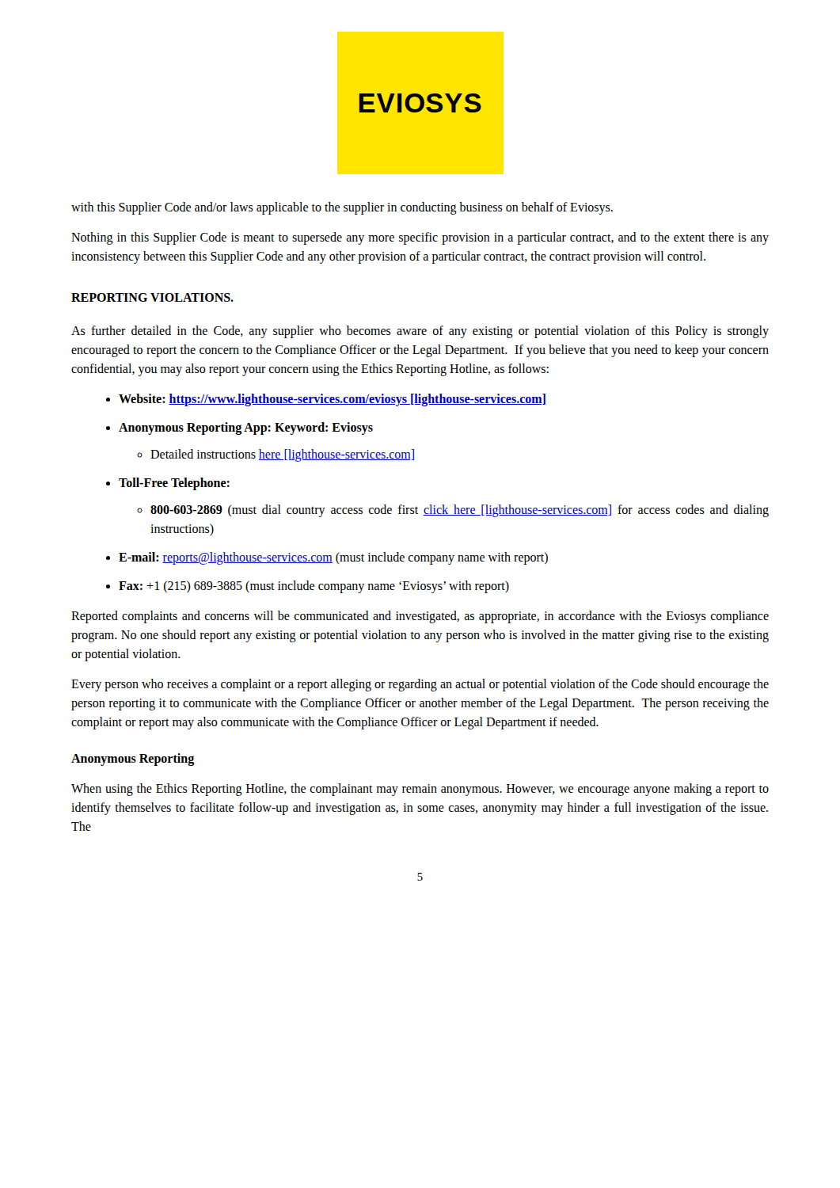EVIOSYS
with this Supplier Code and/or laws applicable to the supplier in conducting business on behalf of Eviosys.
Nothing in this Supplier Code is meant to supersede any more specific provision in a particular contract, and to the extent there is any inconsistency between this Supplier Code and any other provision of a particular contract, the contract provision will control.
REPORTING VIOLATIONS.
As further detailed in the Code, any supplier who becomes aware of any existing or potential violation of this Policy is strongly encouraged to report the concern to the Compliance Officer or the Legal Department. If you believe that you need to keep your concern confidential, you may also report your concern using the Ethics Reporting Hotline, as follows:
Website: https://www.lighthouse-services.com/eviosys [lighthouse-services.com]
Anonymous Reporting App: Keyword: Eviosys
Detailed instructions here [lighthouse-services.com]
Toll-Free Telephone:
800-603-2869 (must dial country access code first click here [lighthouse-services.com] for access codes and dialing instructions)
E-mail: reports@lighthouse-services.com (must include company name with report)
Fax: +1 (215) 689-3885 (must include company name ‘Eviosys’ with report)
Reported complaints and concerns will be communicated and investigated, as appropriate, in accordance with the Eviosys compliance program. No one should report any existing or potential violation to any person who is involved in the matter giving rise to the existing or potential violation.
Every person who receives a complaint or a report alleging or regarding an actual or potential violation of the Code should encourage the person reporting it to communicate with the Compliance Officer or another member of the Legal Department. The person receiving the complaint or report may also communicate with the Compliance Officer or Legal Department if needed.
Anonymous Reporting
When using the Ethics Reporting Hotline, the complainant may remain anonymous. However, we encourage anyone making a report to identify themselves to facilitate follow-up and investigation as, in some cases, anonymity may hinder a full investigation of the issue. The
5